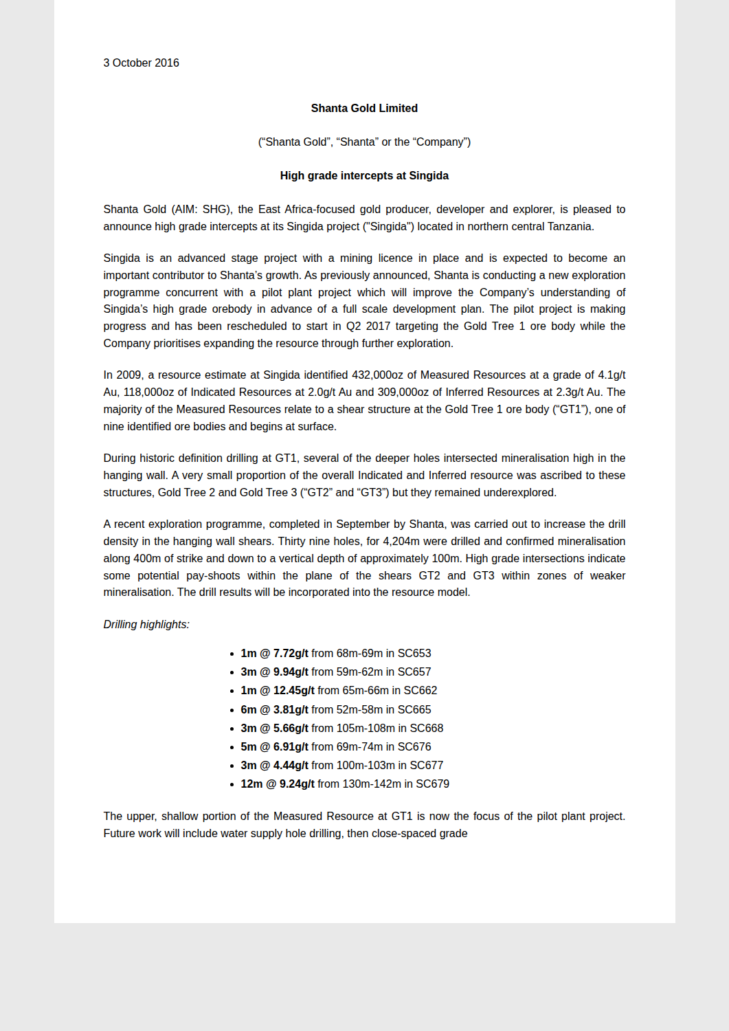3 October 2016
Shanta Gold Limited
(“Shanta Gold”, “Shanta” or the “Company”)
High grade intercepts at Singida
Shanta Gold (AIM: SHG), the East Africa-focused gold producer, developer and explorer, is pleased to announce high grade intercepts at its Singida project ("Singida") located in northern central Tanzania.
Singida is an advanced stage project with a mining licence in place and is expected to become an important contributor to Shanta’s growth. As previously announced, Shanta is conducting a new exploration programme concurrent with a pilot plant project which will improve the Company’s understanding of Singida’s high grade orebody in advance of a full scale development plan. The pilot project is making progress and has been rescheduled to start in Q2 2017 targeting the Gold Tree 1 ore body while the Company prioritises expanding the resource through further exploration.
In 2009, a resource estimate at Singida identified 432,000oz of Measured Resources at a grade of 4.1g/t Au, 118,000oz of Indicated Resources at 2.0g/t Au and 309,000oz of Inferred Resources at 2.3g/t Au. The majority of the Measured Resources relate to a shear structure at the Gold Tree 1 ore body (“GT1”), one of nine identified ore bodies and begins at surface.
During historic definition drilling at GT1, several of the deeper holes intersected mineralisation high in the hanging wall. A very small proportion of the overall Indicated and Inferred resource was ascribed to these structures, Gold Tree 2 and Gold Tree 3 (“GT2” and “GT3”) but they remained underexplored.
A recent exploration programme, completed in September by Shanta, was carried out to increase the drill density in the hanging wall shears. Thirty nine holes, for 4,204m were drilled and confirmed mineralisation along 400m of strike and down to a vertical depth of approximately 100m. High grade intersections indicate some potential pay-shoots within the plane of the shears GT2 and GT3 within zones of weaker mineralisation. The drill results will be incorporated into the resource model.
Drilling highlights:
1m @ 7.72g/t from 68m-69m in SC653
3m @ 9.94g/t from 59m-62m in SC657
1m @ 12.45g/t from 65m-66m in SC662
6m @ 3.81g/t from 52m-58m in SC665
3m @ 5.66g/t from 105m-108m in SC668
5m @ 6.91g/t from 69m-74m in SC676
3m @ 4.44g/t from 100m-103m in SC677
12m @ 9.24g/t from 130m-142m in SC679
The upper, shallow portion of the Measured Resource at GT1 is now the focus of the pilot plant project. Future work will include water supply hole drilling, then close-spaced grade